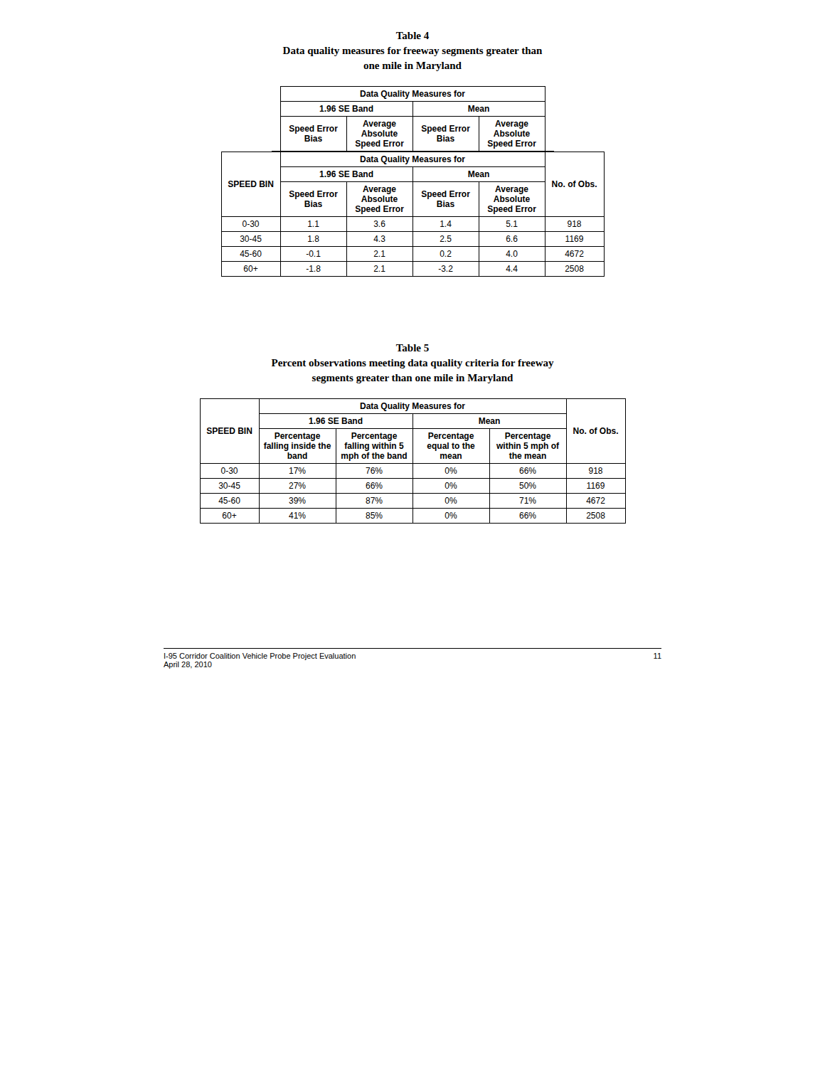Table 4 Data quality measures for freeway segments greater than
one mile in Maryland
| | Data Quality Measures for | |
| 1.96 SE Band | Mean |
| Speed Error Bias | Average Absolute Speed Error | Speed Error Bias | Average Absolute Speed Error |
| SPEED BIN | Data Quality Measures for | No. of Obs. |
| --- | --- | --- |
| 1.96 SE Band | Mean |
| Speed Error Bias | Average Absolute Speed Error | Speed Error Bias | Average Absolute Speed Error |
| 0-30 | 1.1 | 3.6 | 1.4 | 5.1 | 918 |
| 30-45 | 1.8 | 4.3 | 2.5 | 6.6 | 1169 |
| 45-60 | -0.1 | 2.1 | 0.2 | 4.0 | 4672 |
| 60+ | -1.8 | 2.1 | -3.2 | 4.4 | 2508 |
Table 5 Percent observations meeting data quality criteria for freeway
segments greater than one mile in Maryland
| SPEED BIN | Data Quality Measures for | No. of Obs. |
| --- | --- | --- |
| 1.96 SE Band | Mean |
| Percentage falling inside the band | Percentage falling within 5 mph of the band | Percentage equal to the mean | Percentage within 5 mph of the mean |
| 0-30 | 17% | 76% | 0% | 66% | 918 |
| 30-45 | 27% | 66% | 0% | 50% | 1169 |
| 45-60 | 39% | 87% | 0% | 71% | 4672 |
| 60+ | 41% | 85% | 0% | 66% | 2508 |
I-95 Corridor Coalition Vehicle Probe Project Evaluation
April 28, 2010
11